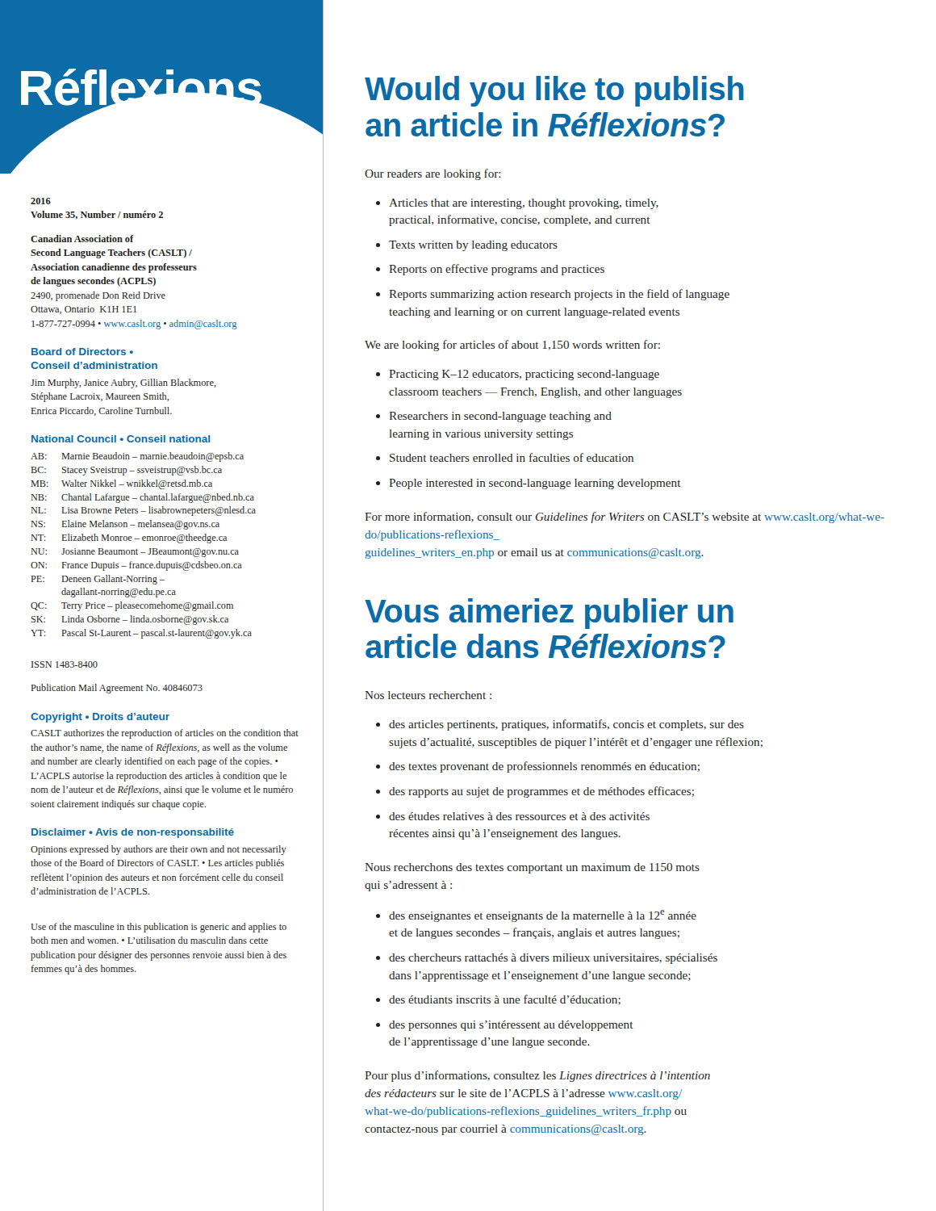Réflexions
2016
Volume 35, Number / numéro 2
Canadian Association of
Second Language Teachers (CASLT) /
Association canadienne des professeurs
de langues secondes (ACPLS)
2490, promenade Don Reid Drive
Ottawa, Ontario K1H 1E1
1-877-727-0994 • www.caslt.org • admin@caslt.org
Board of Directors •
Conseil d’administration
Jim Murphy, Janice Aubry, Gillian Blackmore,
Stéphane Lacroix, Maureen Smith,
Enrica Piccardo, Caroline Turnbull.
National Council • Conseil national
| AB: | Marnie Beaudoin – marnie.beaudoin@epsb.ca |
| BC: | Stacey Sveistrup – ssveistrup@vsb.bc.ca |
| MB: | Walter Nikkel – wnikkel@retsd.mb.ca |
| NB: | Chantal Lafargue – chantal.lafargue@nbed.nb.ca |
| NL: | Lisa Browne Peters – lisabrownepeters@nlesd.ca |
| NS: | Elaine Melanson – melansea@gov.ns.ca |
| NT: | Elizabeth Monroe – emonroe@theedge.ca |
| NU: | Josianne Beaumont – JBeaumont@gov.nu.ca |
| ON: | France Dupuis – france.dupuis@cdsbeo.on.ca |
| PE: | Deneen Gallant-Norring – dagallant-norring@edu.pe.ca |
| QC: | Terry Price – pleasecomehome@gmail.com |
| SK: | Linda Osborne – linda.osborne@gov.sk.ca |
| YT: | Pascal St-Laurent – pascal.st-laurent@gov.yk.ca |
ISSN 1483-8400
Publication Mail Agreement No. 40846073
Copyright • Droits d’auteur
CASLT authorizes the reproduction of articles on the condition that the author’s name, the name of Réflexions, as well as the volume and number are clearly identified on each page of the copies. • L’ACPLS autorise la reproduction des articles à condition que le nom de l’auteur et de Réflexions, ainsi que le volume et le numéro soient clairement indiqués sur chaque copie.
Disclaimer • Avis de non-responsabilité
Opinions expressed by authors are their own and not necessarily those of the Board of Directors of CASLT. • Les articles publiés reflètent l’opinion des auteurs et non forcément celle du conseil d’administration de l’ACPLS.
Use of the masculine in this publication is generic and applies to both men and women. • L’utilisation du masculin dans cette publication pour désigner des personnes renvoie aussi bien à des femmes qu’à des hommes.
Would you like to publish
an article in Réflexions?
Our readers are looking for:
Articles that are interesting, thought provoking, timely,
practical, informative, concise, complete, and current
Texts written by leading educators
Reports on effective programs and practices
Reports summarizing action research projects in the field of language
teaching and learning or on current language-related events
We are looking for articles of about 1,150 words written for:
Practicing K–12 educators, practicing second-language
classroom teachers — French, English, and other languages
Researchers in second-language teaching and
learning in various university settings
Student teachers enrolled in faculties of education
People interested in second-language learning development
For more information, consult our Guidelines for Writers on CASLT’s website at www.caslt.org/what-we-do/publications-reflexions_
guidelines_writers_en.php or email us at communications@caslt.org.
Vous aimeriez publier un
article dans Réflexions?
Nos lecteurs recherchent :
des articles pertinents, pratiques, informatifs, concis et complets, sur des
sujets d’actualité, susceptibles de piquer l’intérêt et d’engager une réflexion;
des textes provenant de professionnels renommés en éducation;
des rapports au sujet de programmes et de méthodes efficaces;
des études relatives à des ressources et à des activités
récentes ainsi qu’à l’enseignement des langues.
Nous recherchons des textes comportant un maximum de 1150 mots
qui s’adressent à :
des enseignantes et enseignants de la maternelle à la 12e année
et de langues secondes – français, anglais et autres langues;
des chercheurs rattachés à divers milieux universitaires, spécialisés
dans l’apprentissage et l’enseignement d’une langue seconde;
des étudiants inscrits à une faculté d’éducation;
des personnes qui s’intéressent au développement
de l’apprentissage d’une langue seconde.
Pour plus d’informations, consultez les Lignes directrices à l’intention
des rédacteurs sur le site de l’ACPLS à l’adresse www.caslt.org/
what-we-do/publications-reflexions_guidelines_writers_fr.php ou
contactez-nous par courriel à communications@caslt.org.